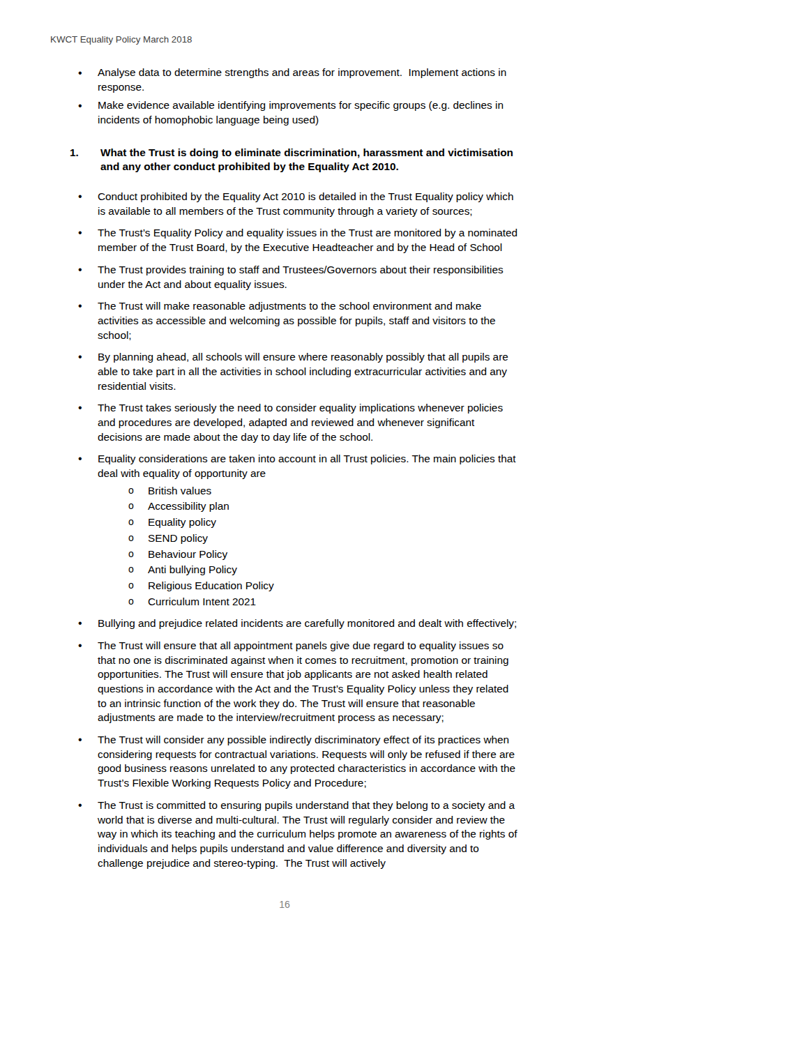KWCT Equality Policy March 2018
Analyse data to determine strengths and areas for improvement. Implement actions in response.
Make evidence available identifying improvements for specific groups (e.g. declines in incidents of homophobic language being used)
What the Trust is doing to eliminate discrimination, harassment and victimisation and any other conduct prohibited by the Equality Act 2010.
Conduct prohibited by the Equality Act 2010 is detailed in the Trust Equality policy which is available to all members of the Trust community through a variety of sources;
The Trust’s Equality Policy and equality issues in the Trust are monitored by a nominated member of the Trust Board, by the Executive Headteacher and by the Head of School
The Trust provides training to staff and Trustees/Governors about their responsibilities under the Act and about equality issues.
The Trust will make reasonable adjustments to the school environment and make activities as accessible and welcoming as possible for pupils, staff and visitors to the school;
By planning ahead, all schools will ensure where reasonably possibly that all pupils are able to take part in all the activities in school including extracurricular activities and any residential visits.
The Trust takes seriously the need to consider equality implications whenever policies and procedures are developed, adapted and reviewed and whenever significant decisions are made about the day to day life of the school.
Equality considerations are taken into account in all Trust policies. The main policies that deal with equality of opportunity are
British values
Accessibility plan
Equality policy
SEND policy
Behaviour Policy
Anti bullying Policy
Religious Education Policy
Curriculum Intent 2021
Bullying and prejudice related incidents are carefully monitored and dealt with effectively;
The Trust will ensure that all appointment panels give due regard to equality issues so that no one is discriminated against when it comes to recruitment, promotion or training opportunities. The Trust will ensure that job applicants are not asked health related questions in accordance with the Act and the Trust’s Equality Policy unless they related to an intrinsic function of the work they do. The Trust will ensure that reasonable adjustments are made to the interview/recruitment process as necessary;
The Trust will consider any possible indirectly discriminatory effect of its practices when considering requests for contractual variations. Requests will only be refused if there are good business reasons unrelated to any protected characteristics in accordance with the Trust’s Flexible Working Requests Policy and Procedure;
The Trust is committed to ensuring pupils understand that they belong to a society and a world that is diverse and multi-cultural. The Trust will regularly consider and review the way in which its teaching and the curriculum helps promote an awareness of the rights of individuals and helps pupils understand and value difference and diversity and to challenge prejudice and stereo-typing. The Trust will actively
16